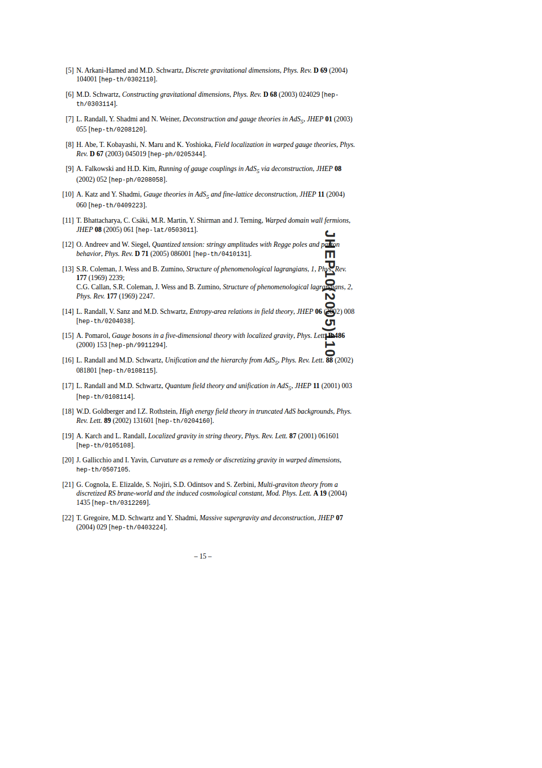JHEP10(2005)110
[5] N. Arkani-Hamed and M.D. Schwartz, Discrete gravitational dimensions, Phys. Rev. D 69 (2004) 104001 [hep-th/0302110].
[6] M.D. Schwartz, Constructing gravitational dimensions, Phys. Rev. D 68 (2003) 024029 [hep-th/0303114].
[7] L. Randall, Y. Shadmi and N. Weiner, Deconstruction and gauge theories in AdS5, JHEP 01 (2003) 055 [hep-th/0208120].
[8] H. Abe, T. Kobayashi, N. Maru and K. Yoshioka, Field localization in warped gauge theories, Phys. Rev. D 67 (2003) 045019 [hep-ph/0205344].
[9] A. Falkowski and H.D. Kim, Running of gauge couplings in AdS5 via deconstruction, JHEP 08 (2002) 052 [hep-ph/0208058].
[10] A. Katz and Y. Shadmi, Gauge theories in AdS5 and fine-lattice deconstruction, JHEP 11 (2004) 060 [hep-th/0409223].
[11] T. Bhattacharya, C. Csáki, M.R. Martin, Y. Shirman and J. Terning, Warped domain wall fermions, JHEP 08 (2005) 061 [hep-lat/0503011].
[12] O. Andreev and W. Siegel, Quantized tension: stringy amplitudes with Regge poles and parton behavior, Phys. Rev. D 71 (2005) 086001 [hep-th/0410131].
[13] S.R. Coleman, J. Wess and B. Zumino, Structure of phenomenological lagrangians, 1, Phys. Rev. 177 (1969) 2239; C.G. Callan, S.R. Coleman, J. Wess and B. Zumino, Structure of phenomenological lagrangians, 2, Phys. Rev. 177 (1969) 2247.
[14] L. Randall, V. Sanz and M.D. Schwartz, Entropy-area relations in field theory, JHEP 06 (2002) 008 [hep-th/0204038].
[15] A. Pomarol, Gauge bosons in a five-dimensional theory with localized gravity, Phys. Lett. B 486 (2000) 153 [hep-ph/9911294].
[16] L. Randall and M.D. Schwartz, Unification and the hierarchy from AdS5, Phys. Rev. Lett. 88 (2002) 081801 [hep-th/0108115].
[17] L. Randall and M.D. Schwartz, Quantum field theory and unification in AdS5, JHEP 11 (2001) 003 [hep-th/0108114].
[18] W.D. Goldberger and I.Z. Rothstein, High energy field theory in truncated AdS backgrounds, Phys. Rev. Lett. 89 (2002) 131601 [hep-th/0204160].
[19] A. Karch and L. Randall, Localized gravity in string theory, Phys. Rev. Lett. 87 (2001) 061601 [hep-th/0105108].
[20] J. Gallicchio and I. Yavin, Curvature as a remedy or discretizing gravity in warped dimensions, hep-th/0507105.
[21] G. Cognola, E. Elizalde, S. Nojiri, S.D. Odintsov and S. Zerbini, Multi-graviton theory from a discretized RS brane-world and the induced cosmological constant, Mod. Phys. Lett. A 19 (2004) 1435 [hep-th/0312269].
[22] T. Gregoire, M.D. Schwartz and Y. Shadmi, Massive supergravity and deconstruction, JHEP 07 (2004) 029 [hep-th/0403224].
– 15 –